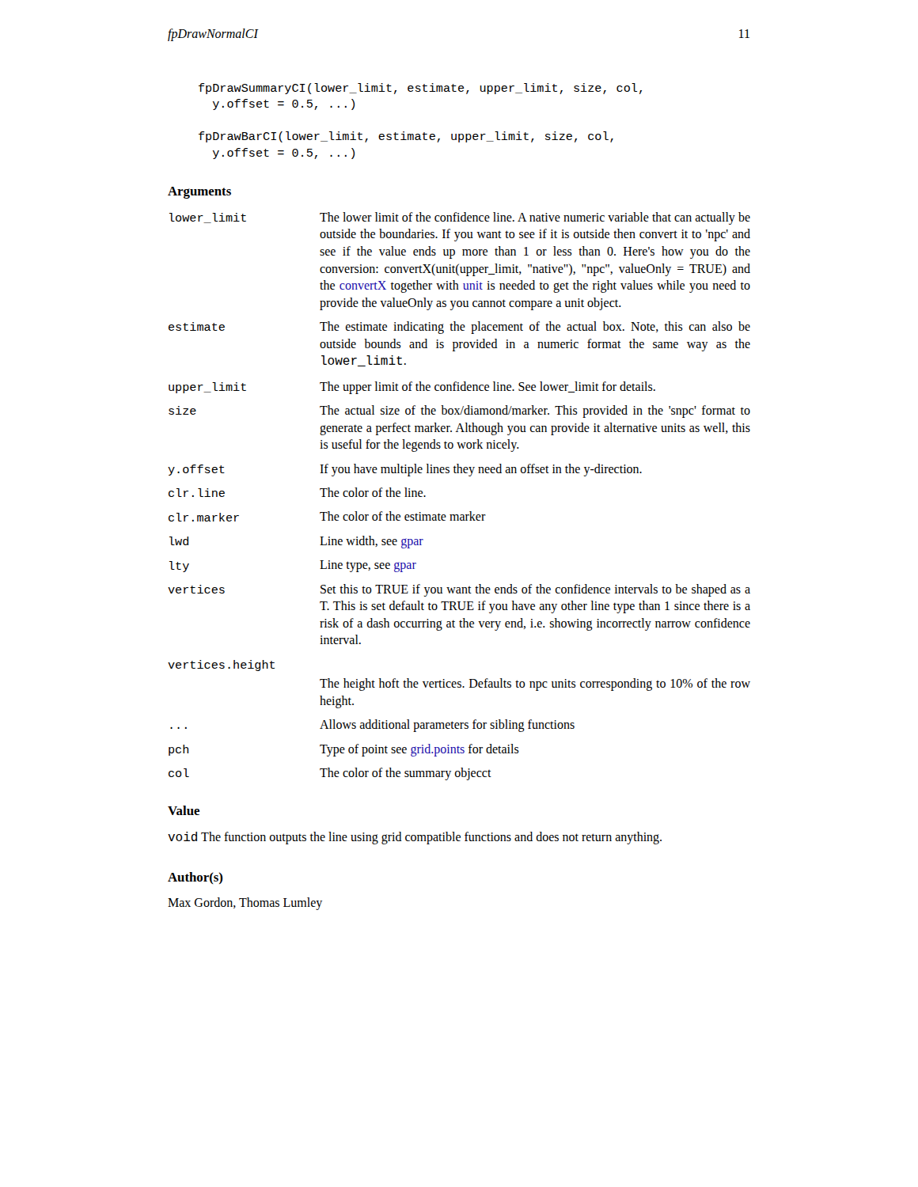fpDrawNormalCI 11
fpDrawSummaryCI(lower_limit, estimate, upper_limit, size, col,
  y.offset = 0.5, ...)

fpDrawBarCI(lower_limit, estimate, upper_limit, size, col,
  y.offset = 0.5, ...)
Arguments
lower_limit
The lower limit of the confidence line. A native numeric variable that can actually be outside the boundaries. If you want to see if it is outside then convert it to 'npc' and see if the value ends up more than 1 or less than 0. Here's how you do the conversion: convertX(unit(upper_limit, "native"), "npc", valueOnly = TRUE) and the convertX together with unit is needed to get the right values while you need to provide the valueOnly as you cannot compare a unit object.
estimate
The estimate indicating the placement of the actual box. Note, this can also be outside bounds and is provided in a numeric format the same way as the lower_limit.
upper_limit
The upper limit of the confidence line. See lower_limit for details.
size
The actual size of the box/diamond/marker. This provided in the 'snpc' format to generate a perfect marker. Although you can provide it alternative units as well, this is useful for the legends to work nicely.
y.offset
If you have multiple lines they need an offset in the y-direction.
clr.line
The color of the line.
clr.marker
The color of the estimate marker
lwd
Line width, see gpar
lty
Line type, see gpar
vertices
Set this to TRUE if you want the ends of the confidence intervals to be shaped as a T. This is set default to TRUE if you have any other line type than 1 since there is a risk of a dash occurring at the very end, i.e. showing incorrectly narrow confidence interval.
vertices.height
The height hoft the vertices. Defaults to npc units corresponding to 10% of the row height.
...
Allows additional parameters for sibling functions
pch
Type of point see grid.points for details
col
The color of the summary objecct
Value
void The function outputs the line using grid compatible functions and does not return anything.
Author(s)
Max Gordon, Thomas Lumley